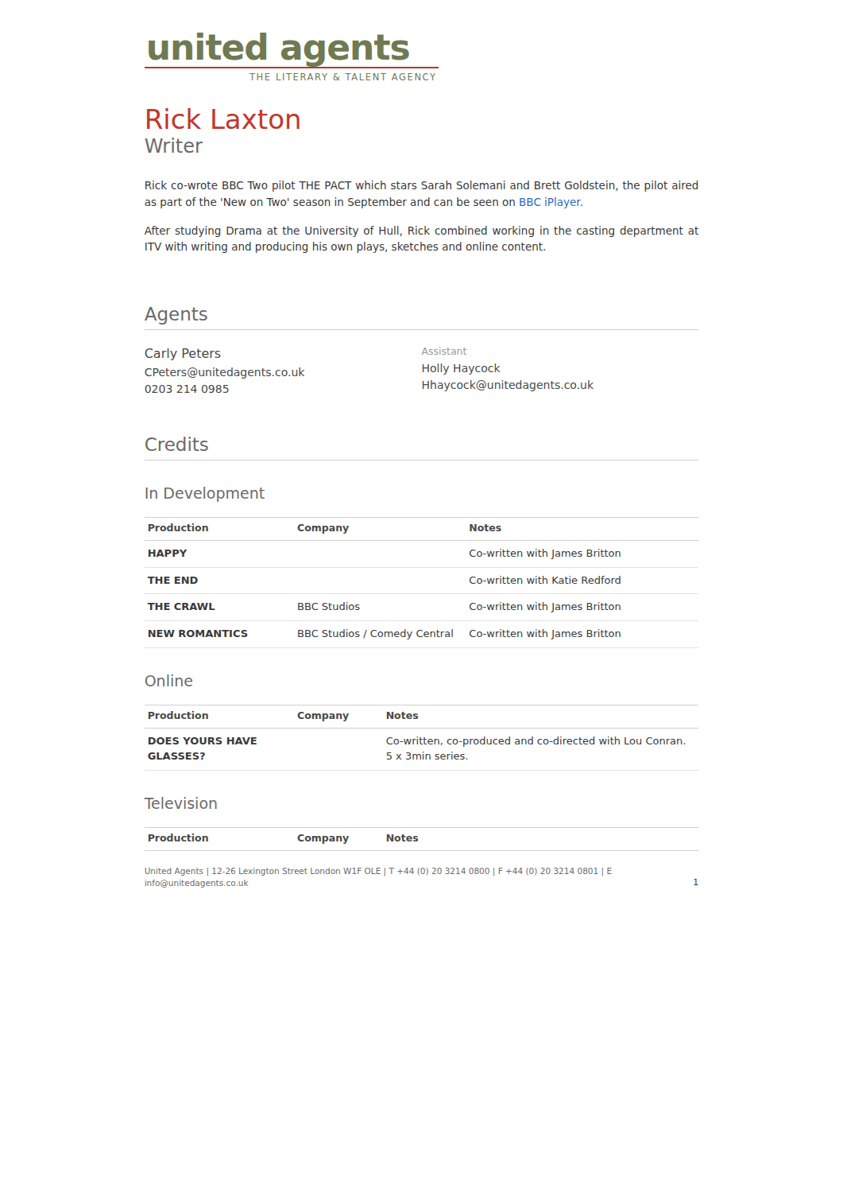united agents
THE LITERARY & TALENT AGENCY
Rick Laxton
Writer
Rick co-wrote BBC Two pilot THE PACT which stars Sarah Solemani and Brett Goldstein, the pilot aired as part of the 'New on Two' season in September and can be seen on BBC iPlayer.
After studying Drama at the University of Hull, Rick combined working in the casting department at ITV with writing and producing his own plays, sketches and online content.
Agents
Carly Peters
CPeters@unitedagents.co.uk
0203 214 0985
Assistant
Holly Haycock
Hhaycock@unitedagents.co.uk
Credits
In Development
| Production | Company | Notes |
| --- | --- | --- |
| HAPPY | | Co-written with James Britton |
| THE END | | Co-written with Katie Redford |
| THE CRAWL | BBC Studios | Co-written with James Britton |
| NEW ROMANTICS | BBC Studios / Comedy Central | Co-written with James Britton |
Online
| Production | Company | Notes |
| --- | --- | --- |
| DOES YOURS HAVE GLASSES? | | Co-written, co-produced and co-directed with Lou Conran. 5 x 3min series. |
Television
| Production | Company | Notes |
| --- | --- | --- |
United Agents | 12-26 Lexington Street London W1F OLE | T +44 (0) 20 3214 0800 | F +44 (0) 20 3214 0801 | E info@unitedagents.co.uk
1